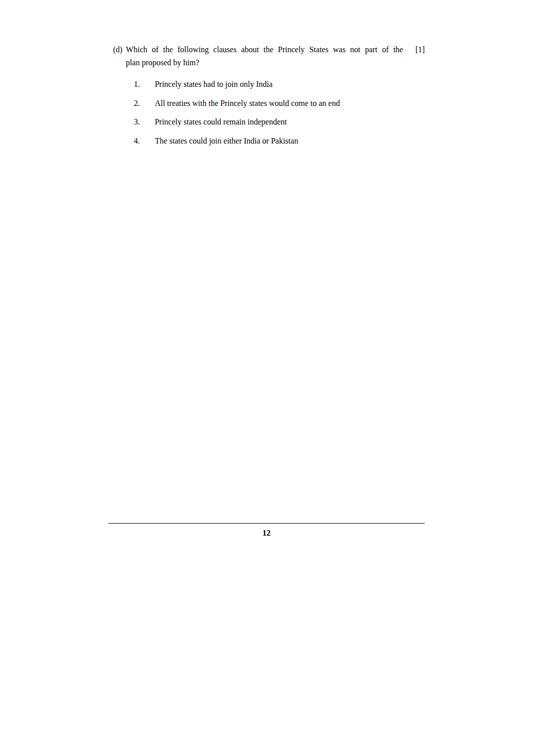(d)
Which of the following clauses about the Princely States was not part of the
plan proposed by him?
[1]
1. Princely states had to join only India
2. All treaties with the Princely states would come to an end
3. Princely states could remain independent
4. The states could join either India or Pakistan
12